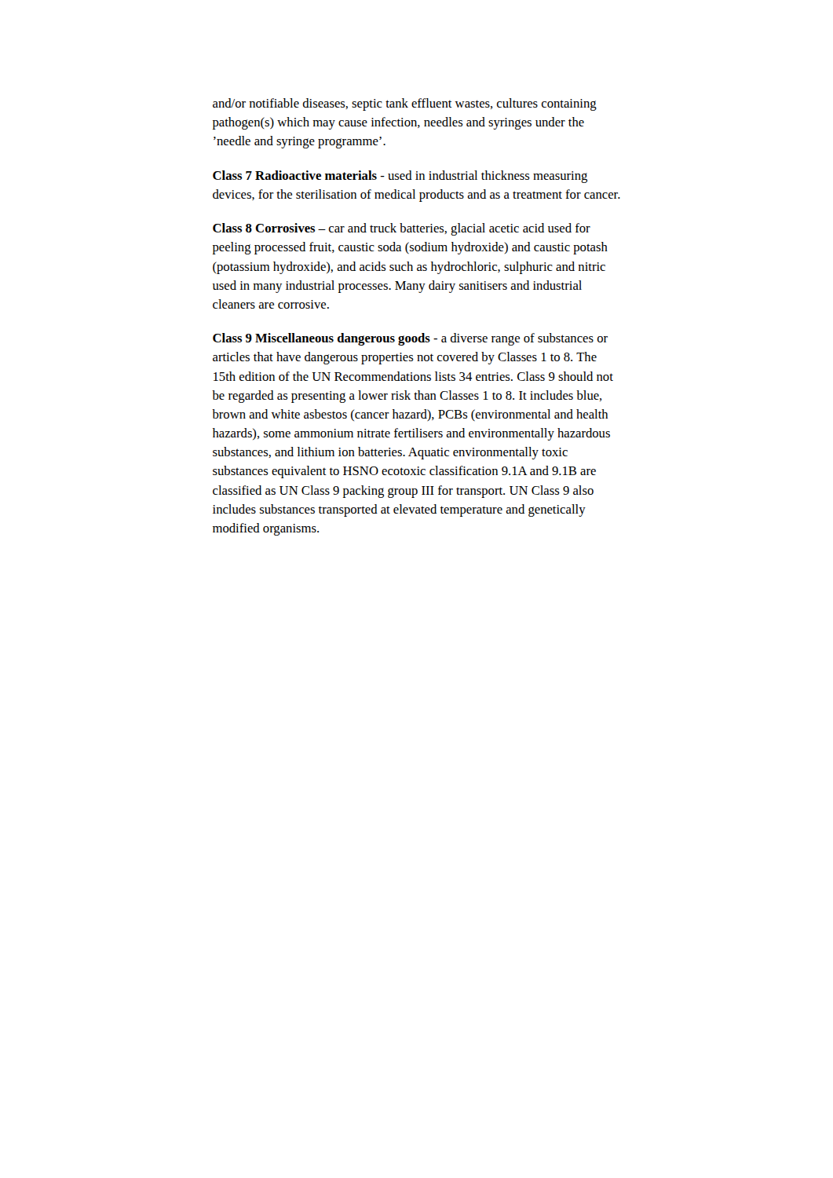and/or notifiable diseases, septic tank effluent wastes, cultures containing pathogen(s) which may cause infection, needles and syringes under the ’needle and syringe programme’.
Class 7 Radioactive materials - used in industrial thickness measuring devices, for the sterilisation of medical products and as a treatment for cancer.
Class 8 Corrosives – car and truck batteries, glacial acetic acid used for peeling processed fruit, caustic soda (sodium hydroxide) and caustic potash (potassium hydroxide), and acids such as hydrochloric, sulphuric and nitric used in many industrial processes. Many dairy sanitisers and industrial cleaners are corrosive.
Class 9 Miscellaneous dangerous goods - a diverse range of substances or articles that have dangerous properties not covered by Classes 1 to 8. The 15th edition of the UN Recommendations lists 34 entries. Class 9 should not be regarded as presenting a lower risk than Classes 1 to 8. It includes blue, brown and white asbestos (cancer hazard), PCBs (environmental and health hazards), some ammonium nitrate fertilisers and environmentally hazardous substances, and lithium ion batteries. Aquatic environmentally toxic substances equivalent to HSNO ecotoxic classification 9.1A and 9.1B are classified as UN Class 9 packing group III for transport. UN Class 9 also includes substances transported at elevated temperature and genetically modified organisms.